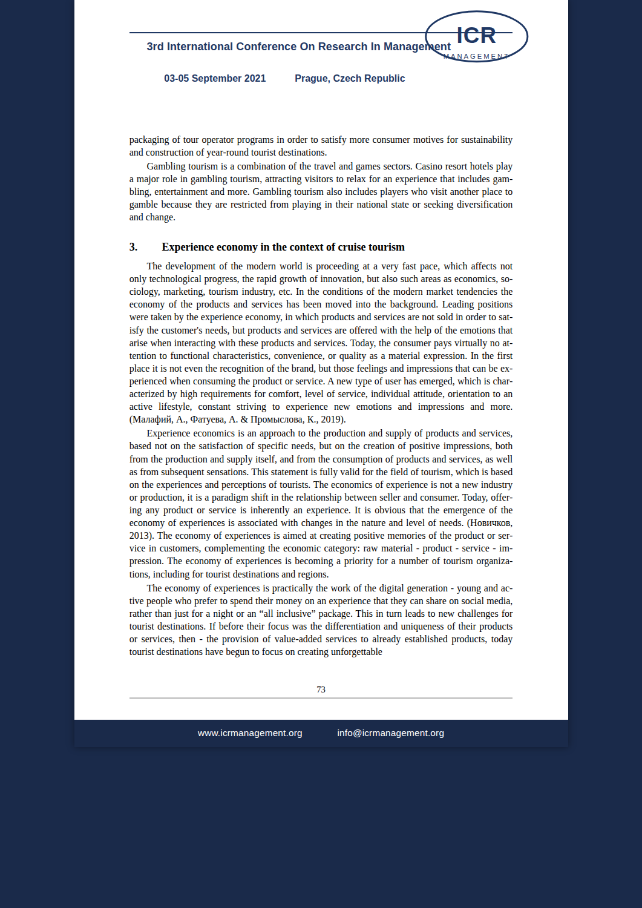ICR Management ICR MANAGEMENT
3rd International Conference On Research In Management
03-05 September 2021 Prague, Czech Republic
packaging of tour operator programs in order to satisfy more consumer motives for sustainability and construction of year-round tourist destinations.
Gambling tourism is a combination of the travel and games sectors. Casino resort hotels play a major role in gambling tourism, attracting visitors to relax for an experience that includes gambling, entertainment and more. Gambling tourism also includes players who visit another place to gamble because they are restricted from playing in their national state or seeking diversification and change.
3. Experience economy in the context of cruise tourism
The development of the modern world is proceeding at a very fast pace, which affects not only technological progress, the rapid growth of innovation, but also such areas as economics, sociology, marketing, tourism industry, etc. In the conditions of the modern market tendencies the economy of the products and services has been moved into the background. Leading positions were taken by the experience economy, in which products and services are not sold in order to satisfy the customer's needs, but products and services are offered with the help of the emotions that arise when interacting with these products and services. Today, the consumer pays virtually no attention to functional characteristics, convenience, or quality as a material expression. In the first place it is not even the recognition of the brand, but those feelings and impressions that can be experienced when consuming the product or service. A new type of user has emerged, which is characterized by high requirements for comfort, level of service, individual attitude, orientation to an active lifestyle, constant striving to experience new emotions and impressions and more. (Малафий, А., Фатуева, А. & Промыслова, К., 2019).
Experience economics is an approach to the production and supply of products and services, based not on the satisfaction of specific needs, but on the creation of positive impressions, both from the production and supply itself, and from the consumption of products and services, as well as from subsequent sensations. This statement is fully valid for the field of tourism, which is based on the experiences and perceptions of tourists. The economics of experience is not a new industry or production, it is a paradigm shift in the relationship between seller and consumer. Today, offering any product or service is inherently an experience. It is obvious that the emergence of the economy of experiences is associated with changes in the nature and level of needs. (Новичков, 2013). The economy of experiences is aimed at creating positive memories of the product or service in customers, complementing the economic category: raw material - product - service - impression. The economy of experiences is becoming a priority for a number of tourism organizations, including for tourist destinations and regions.
The economy of experiences is practically the work of the digital generation - young and active people who prefer to spend their money on an experience that they can share on social media, rather than just for a night or an “all inclusive” package. This in turn leads to new challenges for tourist destinations. If before their focus was the differentiation and uniqueness of their products or services, then - the provision of value-added services to already established products, today tourist destinations have begun to focus on creating unforgettable
73
www.icrmanagement.org info@icrmanagement.org